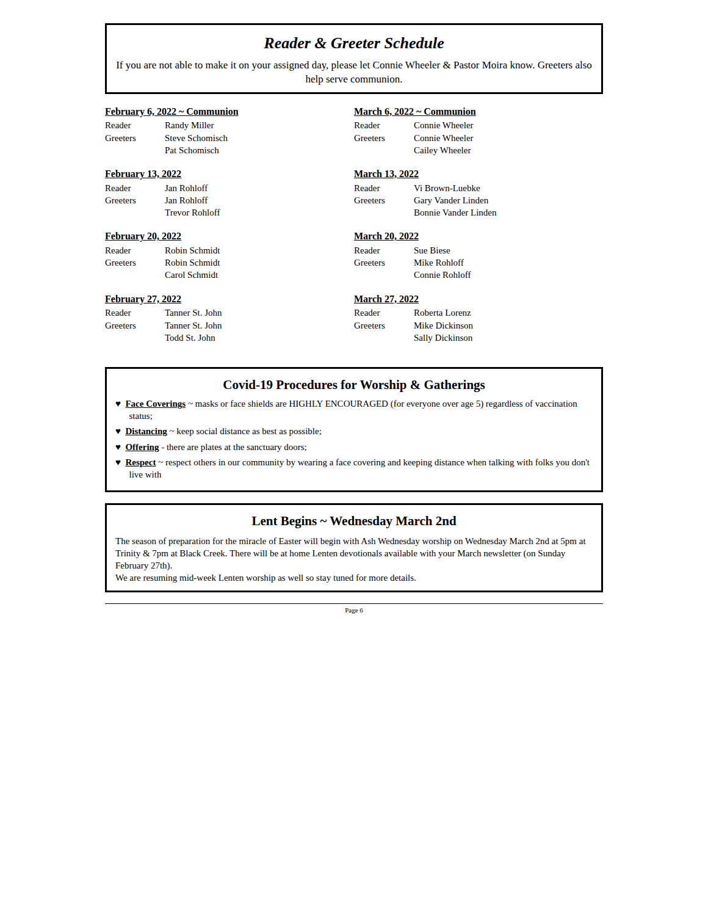Reader & Greeter Schedule
If you are not able to make it on your assigned day, please let Connie Wheeler & Pastor Moira know. Greeters also help serve communion.
| February 6, 2022 ~ Communion / Reader / Randy Miller / / Greeters / Steve Schomisch / / / Pat Schomisch / | March 6, 2022 ~ Communion / Reader / Connie Wheeler / / Greeters / Connie Wheeler / / / Cailey Wheeler / |
| February 13, 2022 / Reader / Jan Rohloff / / Greeters / Jan Rohloff / / / Trevor Rohloff / | March 13, 2022 / Reader / Vi Brown-Luebke / / Greeters / Gary Vander Linden / / / Bonnie Vander Linden / |
| February 20, 2022 / Reader / Robin Schmidt / / Greeters / Robin Schmidt / / / Carol Schmidt / | March 20, 2022 / Reader / Sue Biese / / Greeters / Mike Rohloff / / / Connie Rohloff / |
| February 27, 2022 / Reader / Tanner St. John / / Greeters / Tanner St. John / / / Todd St. John / | March 27, 2022 / Reader / Roberta Lorenz / / Greeters / Mike Dickinson / / / Sally Dickinson / |
Covid-19 Procedures for Worship & Gatherings
Face Coverings ~ masks or face shields are HIGHLY ENCOURAGED (for everyone over age 5) regardless of vaccination status;
Distancing ~ keep social distance as best as possible;
Offering - there are plates at the sanctuary doors;
Respect ~ respect others in our community by wearing a face covering and keeping distance when talking with folks you don't live with
Lent Begins ~ Wednesday March 2nd
The season of preparation for the miracle of Easter will begin with Ash Wednesday worship on Wednesday March 2nd at 5pm at Trinity & 7pm at Black Creek. There will be at home Lenten devotionals available with your March newsletter (on Sunday February 27th).
We are resuming mid-week Lenten worship as well so stay tuned for more details.
Page 6